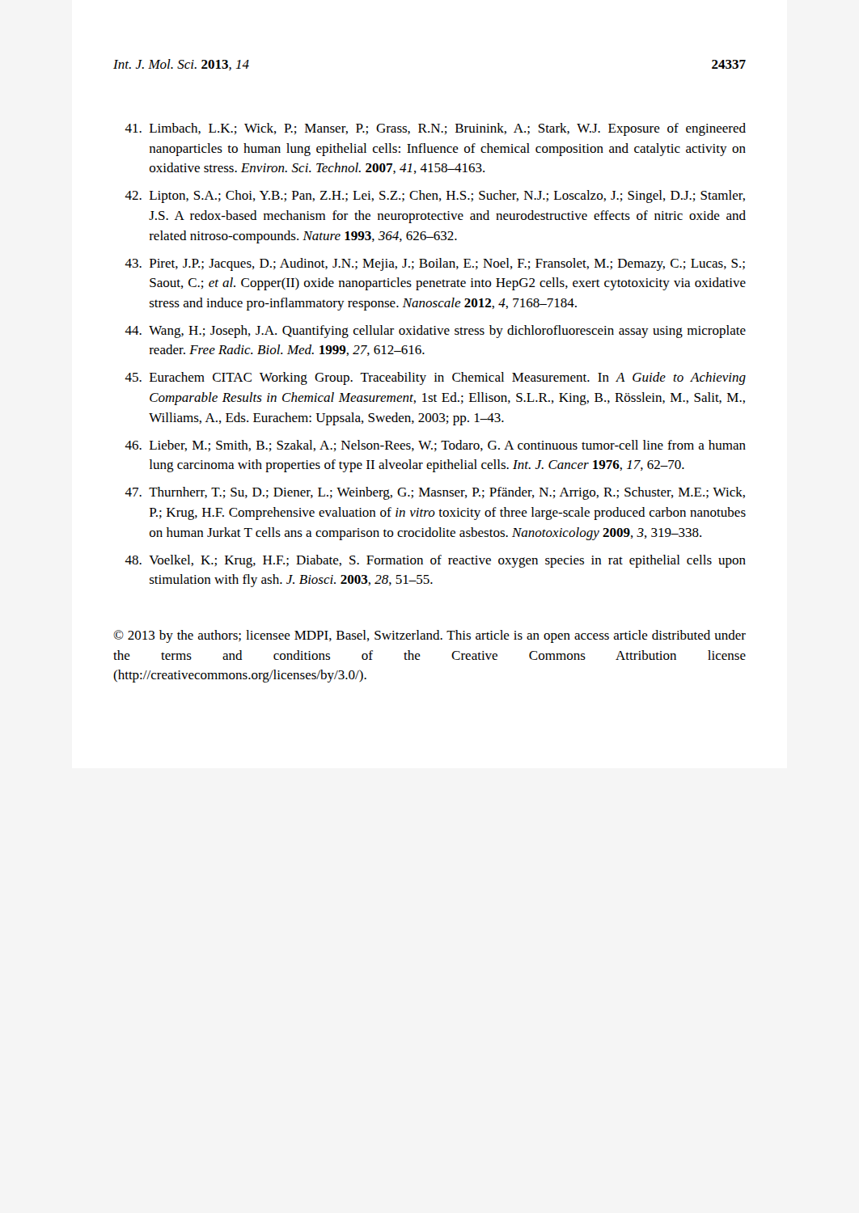Int. J. Mol. Sci. 2013, 14 24337
41. Limbach, L.K.; Wick, P.; Manser, P.; Grass, R.N.; Bruinink, A.; Stark, W.J. Exposure of engineered nanoparticles to human lung epithelial cells: Influence of chemical composition and catalytic activity on oxidative stress. Environ. Sci. Technol. 2007, 41, 4158–4163.
42. Lipton, S.A.; Choi, Y.B.; Pan, Z.H.; Lei, S.Z.; Chen, H.S.; Sucher, N.J.; Loscalzo, J.; Singel, D.J.; Stamler, J.S. A redox-based mechanism for the neuroprotective and neurodestructive effects of nitric oxide and related nitroso-compounds. Nature 1993, 364, 626–632.
43. Piret, J.P.; Jacques, D.; Audinot, J.N.; Mejia, J.; Boilan, E.; Noel, F.; Fransolet, M.; Demazy, C.; Lucas, S.; Saout, C.; et al. Copper(II) oxide nanoparticles penetrate into HepG2 cells, exert cytotoxicity via oxidative stress and induce pro-inflammatory response. Nanoscale 2012, 4, 7168–7184.
44. Wang, H.; Joseph, J.A. Quantifying cellular oxidative stress by dichlorofluorescein assay using microplate reader. Free Radic. Biol. Med. 1999, 27, 612–616.
45. Eurachem CITAC Working Group. Traceability in Chemical Measurement. In A Guide to Achieving Comparable Results in Chemical Measurement, 1st Ed.; Ellison, S.L.R., King, B., Rösslein, M., Salit, M., Williams, A., Eds. Eurachem: Uppsala, Sweden, 2003; pp. 1–43.
46. Lieber, M.; Smith, B.; Szakal, A.; Nelson-Rees, W.; Todaro, G. A continuous tumor-cell line from a human lung carcinoma with properties of type II alveolar epithelial cells. Int. J. Cancer 1976, 17, 62–70.
47. Thurnherr, T.; Su, D.; Diener, L.; Weinberg, G.; Masnser, P.; Pfänder, N.; Arrigo, R.; Schuster, M.E.; Wick, P.; Krug, H.F. Comprehensive evaluation of in vitro toxicity of three large-scale produced carbon nanotubes on human Jurkat T cells ans a comparison to crocidolite asbestos. Nanotoxicology 2009, 3, 319–338.
48. Voelkel, K.; Krug, H.F.; Diabate, S. Formation of reactive oxygen species in rat epithelial cells upon stimulation with fly ash. J. Biosci. 2003, 28, 51–55.
© 2013 by the authors; licensee MDPI, Basel, Switzerland. This article is an open access article distributed under the terms and conditions of the Creative Commons Attribution license (http://creativecommons.org/licenses/by/3.0/).